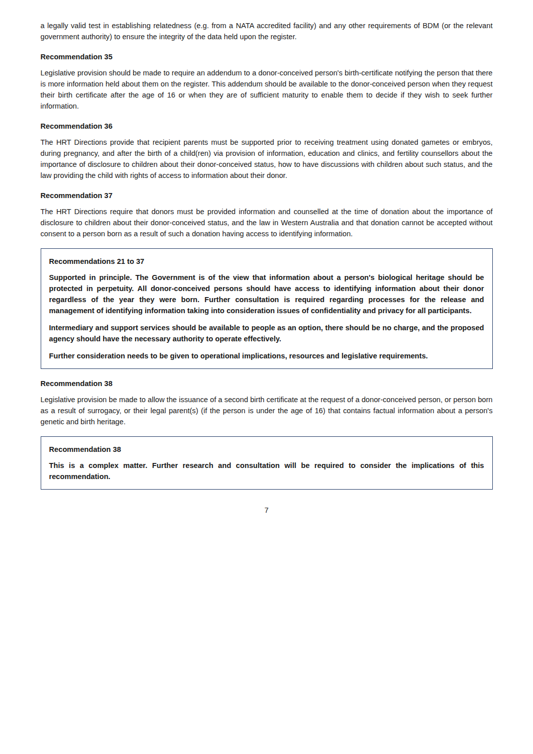a legally valid test in establishing relatedness (e.g. from a NATA accredited facility) and any other requirements of BDM (or the relevant government authority) to ensure the integrity of the data held upon the register.
Recommendation 35
Legislative provision should be made to require an addendum to a donor-conceived person's birth-certificate notifying the person that there is more information held about them on the register. This addendum should be available to the donor-conceived person when they request their birth certificate after the age of 16 or when they are of sufficient maturity to enable them to decide if they wish to seek further information.
Recommendation 36
The HRT Directions provide that recipient parents must be supported prior to receiving treatment using donated gametes or embryos, during pregnancy, and after the birth of a child(ren) via provision of information, education and clinics, and fertility counsellors about the importance of disclosure to children about their donor-conceived status, how to have discussions with children about such status, and the law providing the child with rights of access to information about their donor.
Recommendation 37
The HRT Directions require that donors must be provided information and counselled at the time of donation about the importance of disclosure to children about their donor-conceived status, and the law in Western Australia and that donation cannot be accepted without consent to a person born as a result of such a donation having access to identifying information.
Recommendations 21 to 37
Supported in principle. The Government is of the view that information about a person's biological heritage should be protected in perpetuity. All donor-conceived persons should have access to identifying information about their donor regardless of the year they were born. Further consultation is required regarding processes for the release and management of identifying information taking into consideration issues of confidentiality and privacy for all participants.
Intermediary and support services should be available to people as an option, there should be no charge, and the proposed agency should have the necessary authority to operate effectively.
Further consideration needs to be given to operational implications, resources and legislative requirements.
Recommendation 38
Legislative provision be made to allow the issuance of a second birth certificate at the request of a donor-conceived person, or person born as a result of surrogacy, or their legal parent(s) (if the person is under the age of 16) that contains factual information about a person's genetic and birth heritage.
Recommendation 38
This is a complex matter. Further research and consultation will be required to consider the implications of this recommendation.
7